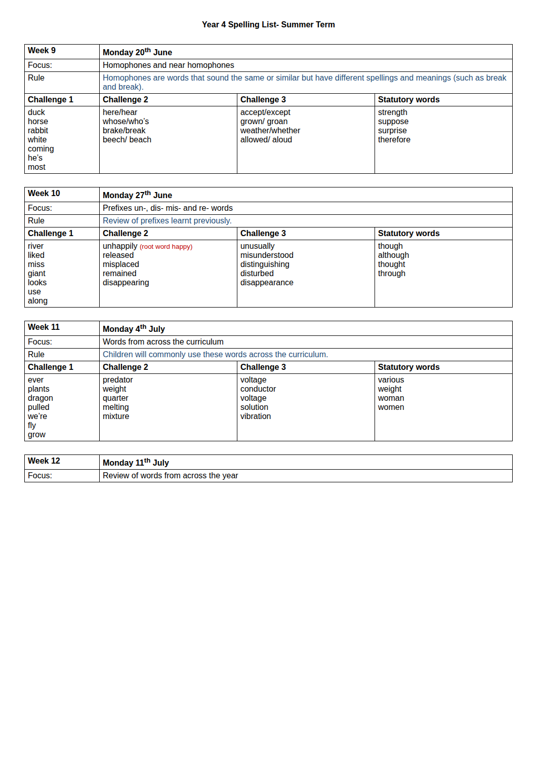Year 4 Spelling List- Summer Term
| Week 9 | Monday 20 th June |
| Focus: | Homophones and near homophones |
| Rule | Homophones are words that sound the same or similar but have different spellings and meanings (such as break and break). |
| Challenge 1 | Challenge 2 | Challenge 3 | Statutory words |
| duck horse rabbit white coming he’s most | here/hear whose/who’s brake/break beech/ beach | accept/except grown/ groan weather/whether allowed/ aloud | strength suppose surprise therefore |
| Week 10 | Monday 27 th June |
| Focus: | Prefixes un-, dis- mis- and re- words |
| Rule | Review of prefixes learnt previously. |
| Challenge 1 | Challenge 2 | Challenge 3 | Statutory words |
| river liked miss giant looks use along | unhappily (root word happy) released misplaced remained disappearing | unusually misunderstood distinguishing disturbed disappearance | though although thought through |
| Week 11 | Monday 4 th July |
| Focus: | Words from across the curriculum |
| Rule | Children will commonly use these words across the curriculum. |
| Challenge 1 | Challenge 2 | Challenge 3 | Statutory words |
| ever plants dragon pulled we’re fly grow | predator weight quarter melting mixture | voltage conductor voltage solution vibration | various weight woman women |
| Week 12 | Monday 11 th July |
| Focus: | Review of words from across the year |